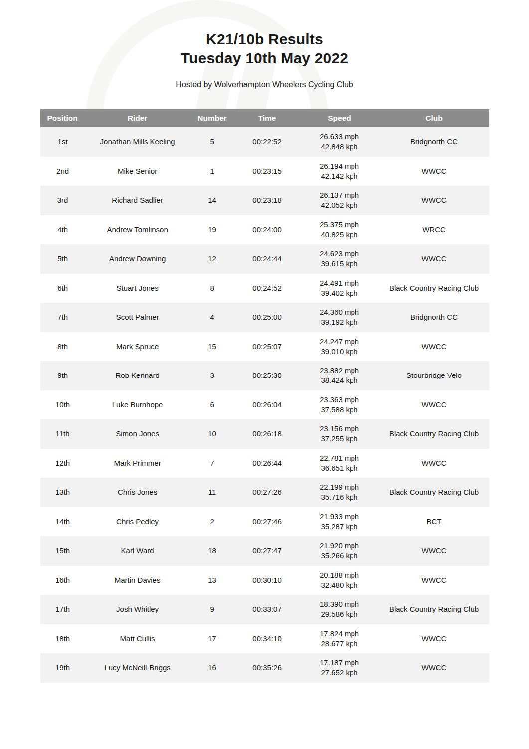K21/10b Results
Tuesday 10th May 2022
Hosted by Wolverhampton Wheelers Cycling Club
| Position | Rider | Number | Time | Speed | Club |
| --- | --- | --- | --- | --- | --- |
| 1st | Jonathan Mills Keeling | 5 | 00:22:52 | 26.633 mph 42.848 kph | Bridgnorth CC |
| 2nd | Mike Senior | 1 | 00:23:15 | 26.194 mph 42.142 kph | WWCC |
| 3rd | Richard Sadlier | 14 | 00:23:18 | 26.137 mph 42.052 kph | WWCC |
| 4th | Andrew Tomlinson | 19 | 00:24:00 | 25.375 mph 40.825 kph | WRCC |
| 5th | Andrew Downing | 12 | 00:24:44 | 24.623 mph 39.615 kph | WWCC |
| 6th | Stuart Jones | 8 | 00:24:52 | 24.491 mph 39.402 kph | Black Country Racing Club |
| 7th | Scott Palmer | 4 | 00:25:00 | 24.360 mph 39.192 kph | Bridgnorth CC |
| 8th | Mark Spruce | 15 | 00:25:07 | 24.247 mph 39.010 kph | WWCC |
| 9th | Rob Kennard | 3 | 00:25:30 | 23.882 mph 38.424 kph | Stourbridge Velo |
| 10th | Luke Burnhope | 6 | 00:26:04 | 23.363 mph 37.588 kph | WWCC |
| 11th | Simon Jones | 10 | 00:26:18 | 23.156 mph 37.255 kph | Black Country Racing Club |
| 12th | Mark Primmer | 7 | 00:26:44 | 22.781 mph 36.651 kph | WWCC |
| 13th | Chris Jones | 11 | 00:27:26 | 22.199 mph 35.716 kph | Black Country Racing Club |
| 14th | Chris Pedley | 2 | 00:27:46 | 21.933 mph 35.287 kph | BCT |
| 15th | Karl Ward | 18 | 00:27:47 | 21.920 mph 35.266 kph | WWCC |
| 16th | Martin Davies | 13 | 00:30:10 | 20.188 mph 32.480 kph | WWCC |
| 17th | Josh Whitley | 9 | 00:33:07 | 18.390 mph 29.586 kph | Black Country Racing Club |
| 18th | Matt Cullis | 17 | 00:34:10 | 17.824 mph 28.677 kph | WWCC |
| 19th | Lucy McNeill-Briggs | 16 | 00:35:26 | 17.187 mph 27.652 kph | WWCC |